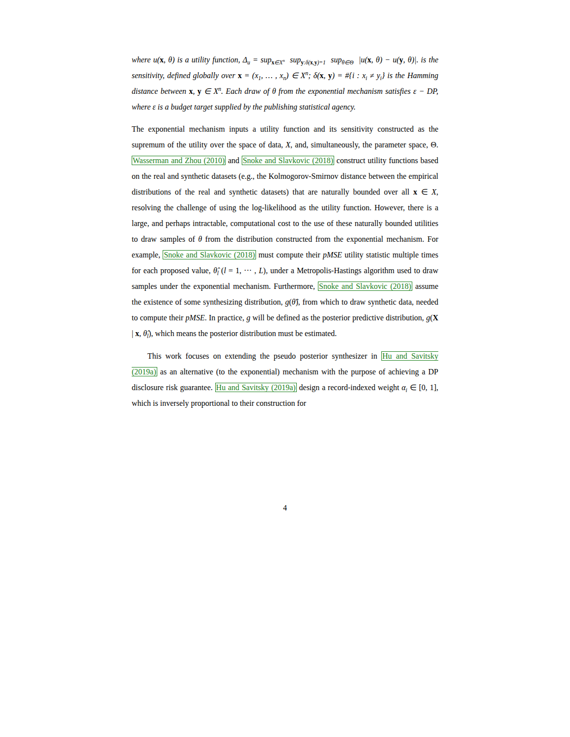where u(x, θ) is a utility function, Δu = supx∈Xn supy:δ(x,y)=1 supθ∈Θ |u(x, θ) − u(y, θ)|. is the sensitivity, defined globally over x = (x1, … , xn) ∈ Xn; δ(x, y) = #{i : xi ≠ yi} is the Hamming distance between x, y ∈ Xn. Each draw of θ from the exponential mechanism satisfies ε − DP, where ε is a budget target supplied by the publishing statistical agency.
The exponential mechanism inputs a utility function and its sensitivity constructed as the supremum of the utility over the space of data, X, and, simultaneously, the parameter space, Θ. Wasserman and Zhou (2010) and Snoke and Slavkovic (2018) construct utility functions based on the real and synthetic datasets (e.g., the Kolmogorov-Smirnov distance between the empirical distributions of the real and synthetic datasets) that are naturally bounded over all x ∈ X, resolving the challenge of using the log-likelihood as the utility function. However, there is a large, and perhaps intractable, computational cost to the use of these naturally bounded utilities to draw samples of θ from the distribution constructed from the exponential mechanism. For example, Snoke and Slavkovic (2018) must compute their pMSE utility statistic multiple times for each proposed value, θ̂l (l = 1, ··· , L), under a Metropolis-Hastings algorithm used to draw samples under the exponential mechanism. Furthermore, Snoke and Slavkovic (2018) assume the existence of some synthesizing distribution, g(θ̂), from which to draw synthetic data, needed to compute their pMSE. In practice, g will be defined as the posterior predictive distribution, g(X | x, θ̂l), which means the posterior distribution must be estimated.
This work focuses on extending the pseudo posterior synthesizer in Hu and Savitsky (2019a) as an alternative (to the exponential) mechanism with the purpose of achieving a DP disclosure risk guarantee. Hu and Savitsky (2019a) design a record-indexed weight αi ∈ [0, 1], which is inversely proportional to their construction for
4